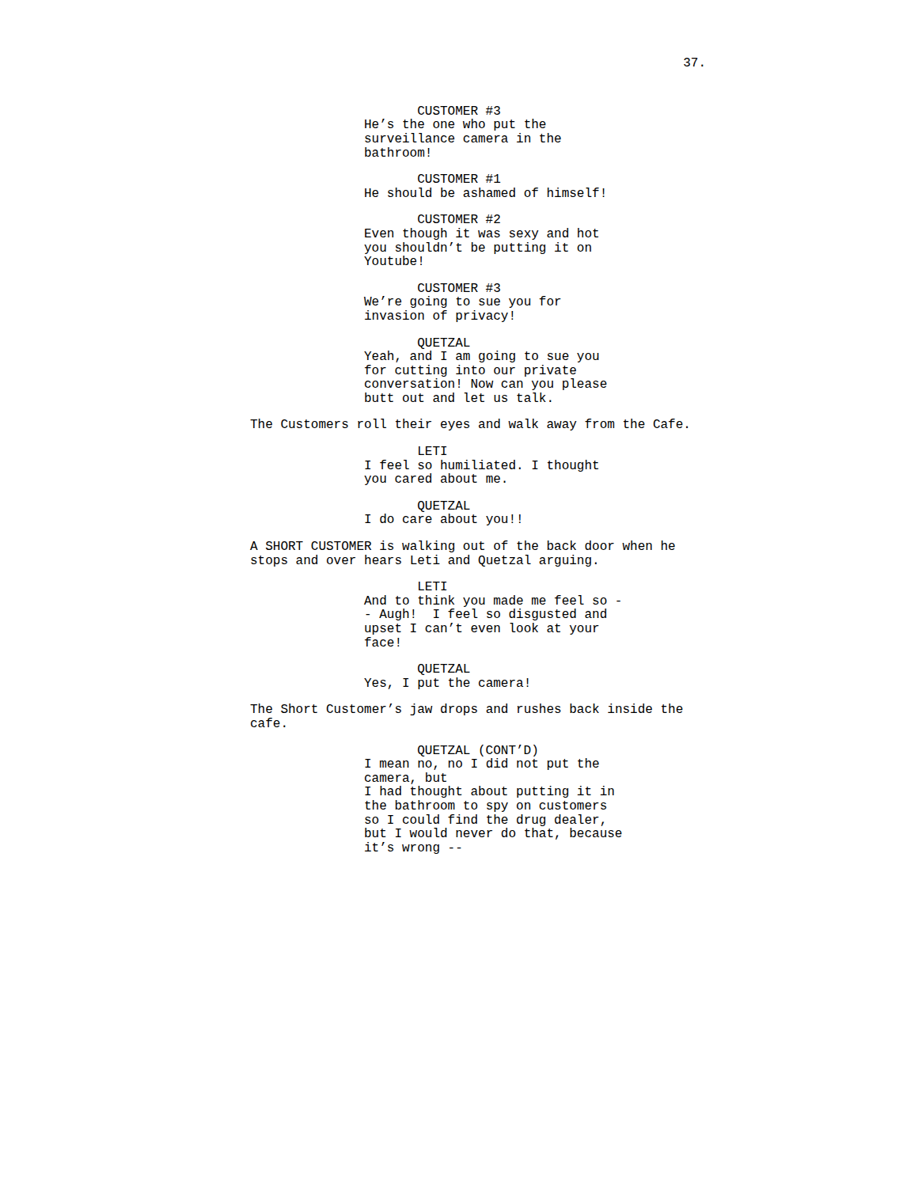37.
Customer #3
He’s the one who put the surveillance camera in the bathroom!
Customer #1
He should be ashamed of himself!
Customer #2
Even though it was sexy and hot you shouldn’t be putting it on Youtube!
Customer #3
We’re going to sue you for invasion of privacy!
Quetzal
Yeah, and I am going to sue you for cutting into our private conversation! Now can you please butt out and let us talk.
The Customers roll their eyes and walk away from the Cafe.
Leti
I feel so humiliated. I thought you cared about me.
Quetzal
I do care about you!!
A SHORT CUSTOMER is walking out of the back door when he stops and over hears Leti and Quetzal arguing.
Leti
And to think you made me feel so -- Augh! I feel so disgusted and upset I can’t even look at your face!
Quetzal
Yes, I put the camera!
The Short Customer’s jaw drops and rushes back inside the cafe.
Quetzal (cont’d)
I mean no, no I did not put the camera, but
I had thought about putting it in the bathroom to spy on customers so I could find the drug dealer, but I would never do that, because it’s wrong --